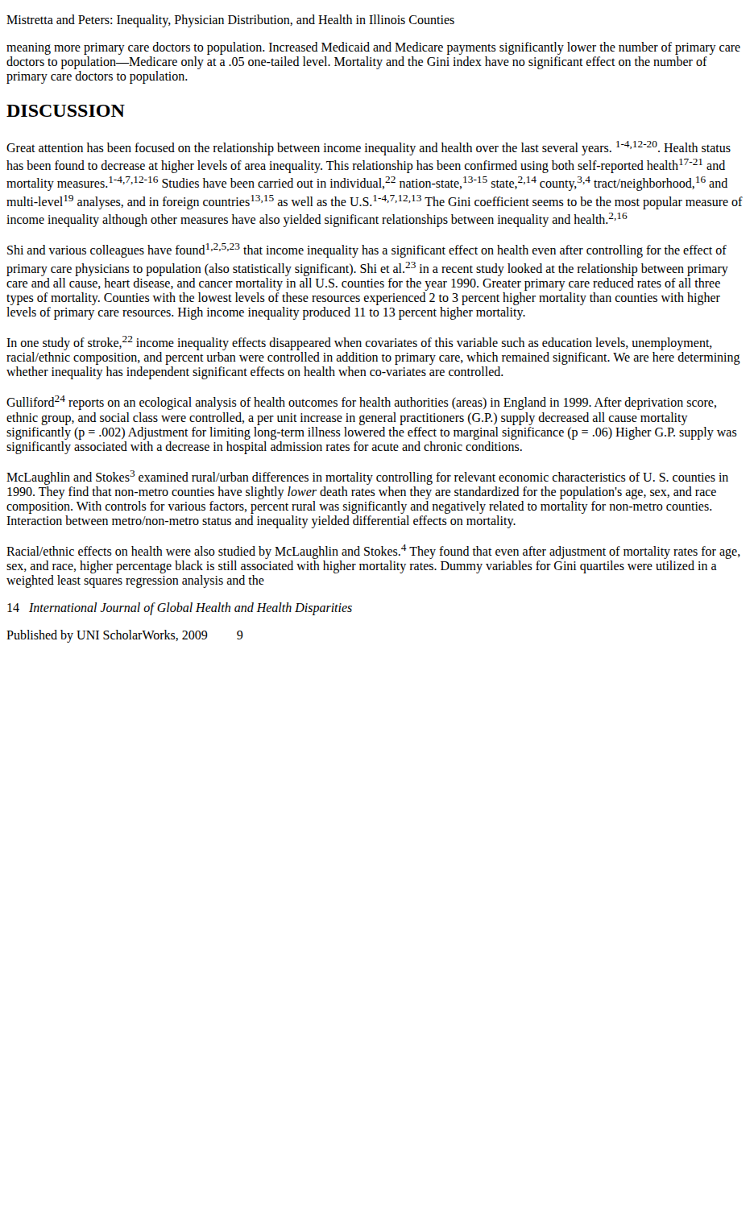Mistretta and Peters: Inequality, Physician Distribution, and Health in Illinois Counties
meaning more primary care doctors to population. Increased Medicaid and Medicare payments significantly lower the number of primary care doctors to population—Medicare only at a .05 one-tailed level. Mortality and the Gini index have no significant effect on the number of primary care doctors to population.
DISCUSSION
Great attention has been focused on the relationship between income inequality and health over the last several years. 1-4,12-20. Health status has been found to decrease at higher levels of area inequality. This relationship has been confirmed using both self-reported health17-21 and mortality measures.1-4,7,12-16 Studies have been carried out in individual,22 nation-state,13-15 state,2,14 county,3,4 tract/neighborhood,16 and multi-level19 analyses, and in foreign countries13,15 as well as the U.S.1-4,7,12,13 The Gini coefficient seems to be the most popular measure of income inequality although other measures have also yielded significant relationships between inequality and health.2,16
Shi and various colleagues have found1,2,5,23 that income inequality has a significant effect on health even after controlling for the effect of primary care physicians to population (also statistically significant). Shi et al.23 in a recent study looked at the relationship between primary care and all cause, heart disease, and cancer mortality in all U.S. counties for the year 1990. Greater primary care reduced rates of all three types of mortality. Counties with the lowest levels of these resources experienced 2 to 3 percent higher mortality than counties with higher levels of primary care resources. High income inequality produced 11 to 13 percent higher mortality.
In one study of stroke,22 income inequality effects disappeared when covariates of this variable such as education levels, unemployment, racial/ethnic composition, and percent urban were controlled in addition to primary care, which remained significant. We are here determining whether inequality has independent significant effects on health when co-variates are controlled.
Gulliford24 reports on an ecological analysis of health outcomes for health authorities (areas) in England in 1999. After deprivation score, ethnic group, and social class were controlled, a per unit increase in general practitioners (G.P.) supply decreased all cause mortality significantly (p = .002) Adjustment for limiting long-term illness lowered the effect to marginal significance (p = .06) Higher G.P. supply was significantly associated with a decrease in hospital admission rates for acute and chronic conditions.
McLaughlin and Stokes3 examined rural/urban differences in mortality controlling for relevant economic characteristics of U. S. counties in 1990. They find that non-metro counties have slightly lower death rates when they are standardized for the population's age, sex, and race composition. With controls for various factors, percent rural was significantly and negatively related to mortality for non-metro counties. Interaction between metro/non-metro status and inequality yielded differential effects on mortality.
Racial/ethnic effects on health were also studied by McLaughlin and Stokes.4 They found that even after adjustment of mortality rates for age, sex, and race, higher percentage black is still associated with higher mortality rates. Dummy variables for Gini quartiles were utilized in a weighted least squares regression analysis and the
14 International Journal of Global Health and Health Disparities
Published by UNI ScholarWorks, 2009 9